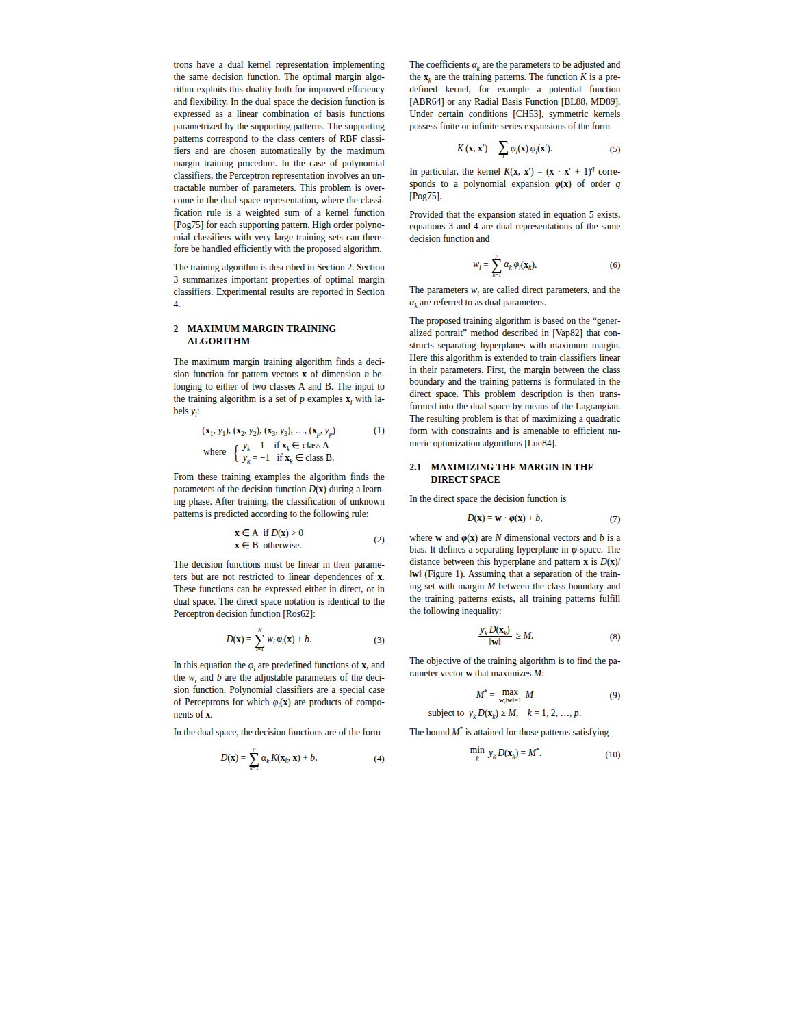trons have a dual kernel representation implementing the same decision function. The optimal margin algorithm exploits this duality both for improved efficiency and flexibility. In the dual space the decision function is expressed as a linear combination of basis functions parametrized by the supporting patterns. The supporting patterns correspond to the class centers of RBF classifiers and are chosen automatically by the maximum margin training procedure. In the case of polynomial classifiers, the Perceptron representation involves an untractable number of parameters. This problem is overcome in the dual space representation, where the classification rule is a weighted sum of a kernel function [Pog75] for each supporting pattern. High order polynomial classifiers with very large training sets can therefore be handled efficiently with the proposed algorithm.
The training algorithm is described in Section 2. Section 3 summarizes important properties of optimal margin classifiers. Experimental results are reported in Section 4.
2 MAXIMUM MARGIN TRAININGALGORITHM
The maximum margin training algorithm finds a decision function for pattern vectors x of dimension n belonging to either of two classes A and B. The input to the training algorithm is a set of p examples xi with labels yi:
(x1, y1), (x2, y2), (x3, y3), …, (xp, yp)
(1)
where{yk = 1 if xk ∈ class A
yk = −1 if xk ∈ class B.
From these training examples the algorithm finds the parameters of the decision function D(x) during a learning phase. After training, the classification of unknown patterns is predicted according to the following rule:
x ∈ A if D(x) > 0
x ∈ B otherwise.
(2)
The decision functions must be linear in their parameters but are not restricted to linear dependences of x. These functions can be expressed either in direct, or in dual space. The direct space notation is identical to the Perceptron decision function [Ros62]:
D(x) = N∑i=1 wi φi(x) + b.
(3)
In this equation the φi are predefined functions of x, and the wi and b are the adjustable parameters of the decision function. Polynomial classifiers are a special case of Perceptrons for which φi(x) are products of components of x.
In the dual space, the decision functions are of the form
D(x) = p∑k=1 αk K(xk, x) + b,
(4)
The coefficients αk are the parameters to be adjusted and the xk are the training patterns. The function K is a predefined kernel, for example a potential function [ABR64] or any Radial Basis Function [BL88, MD89]. Under certain conditions [CH53], symmetric kernels possess finite or infinite series expansions of the form
K (x, x′) = ∑i φi(x) φi(x′).
(5)
In particular, the kernel K(x, x′) = (x · x′ + 1)q corresponds to a polynomial expansion φ(x) of order q [Pog75].
Provided that the expansion stated in equation 5 exists, equations 3 and 4 are dual representations of the same decision function and
wi = p∑k=1 αk φi(xk).
(6)
The parameters wi are called direct parameters, and the αk are referred to as dual parameters.
The proposed training algorithm is based on the “generalized portrait” method described in [Vap82] that constructs separating hyperplanes with maximum margin. Here this algorithm is extended to train classifiers linear in their parameters. First, the margin between the class boundary and the training patterns is formulated in the direct space. This problem description is then transformed into the dual space by means of the Lagrangian. The resulting problem is that of maximizing a quadratic form with constraints and is amenable to efficient numeric optimization algorithms [Lue84].
2.1 MAXIMIZING THE MARGIN IN THEDIRECT SPACE
In the direct space the decision function is
D(x) = w · φ(x) + b,
(7)
where w and φ(x) are N dimensional vectors and b is a bias. It defines a separating hyperplane in φ-space. The distance between this hyperplane and pattern x is D(x)/‖w‖ (Figure 1). Assuming that a separation of the training set with margin M between the class boundary and the training patterns exists, all training patterns fulfill the following inequality:
yk D(xk)‖w‖ ≥ M.
(8)
The objective of the training algorithm is to find the parameter vector w that maximizes M:
M* = max w,‖w‖=1 M
(9)
subject to yk D(xk) ≥ M, k = 1, 2, …, p.
The bound M* is attained for those patterns satisfying
min k yk D(xk) = M*.
(10)